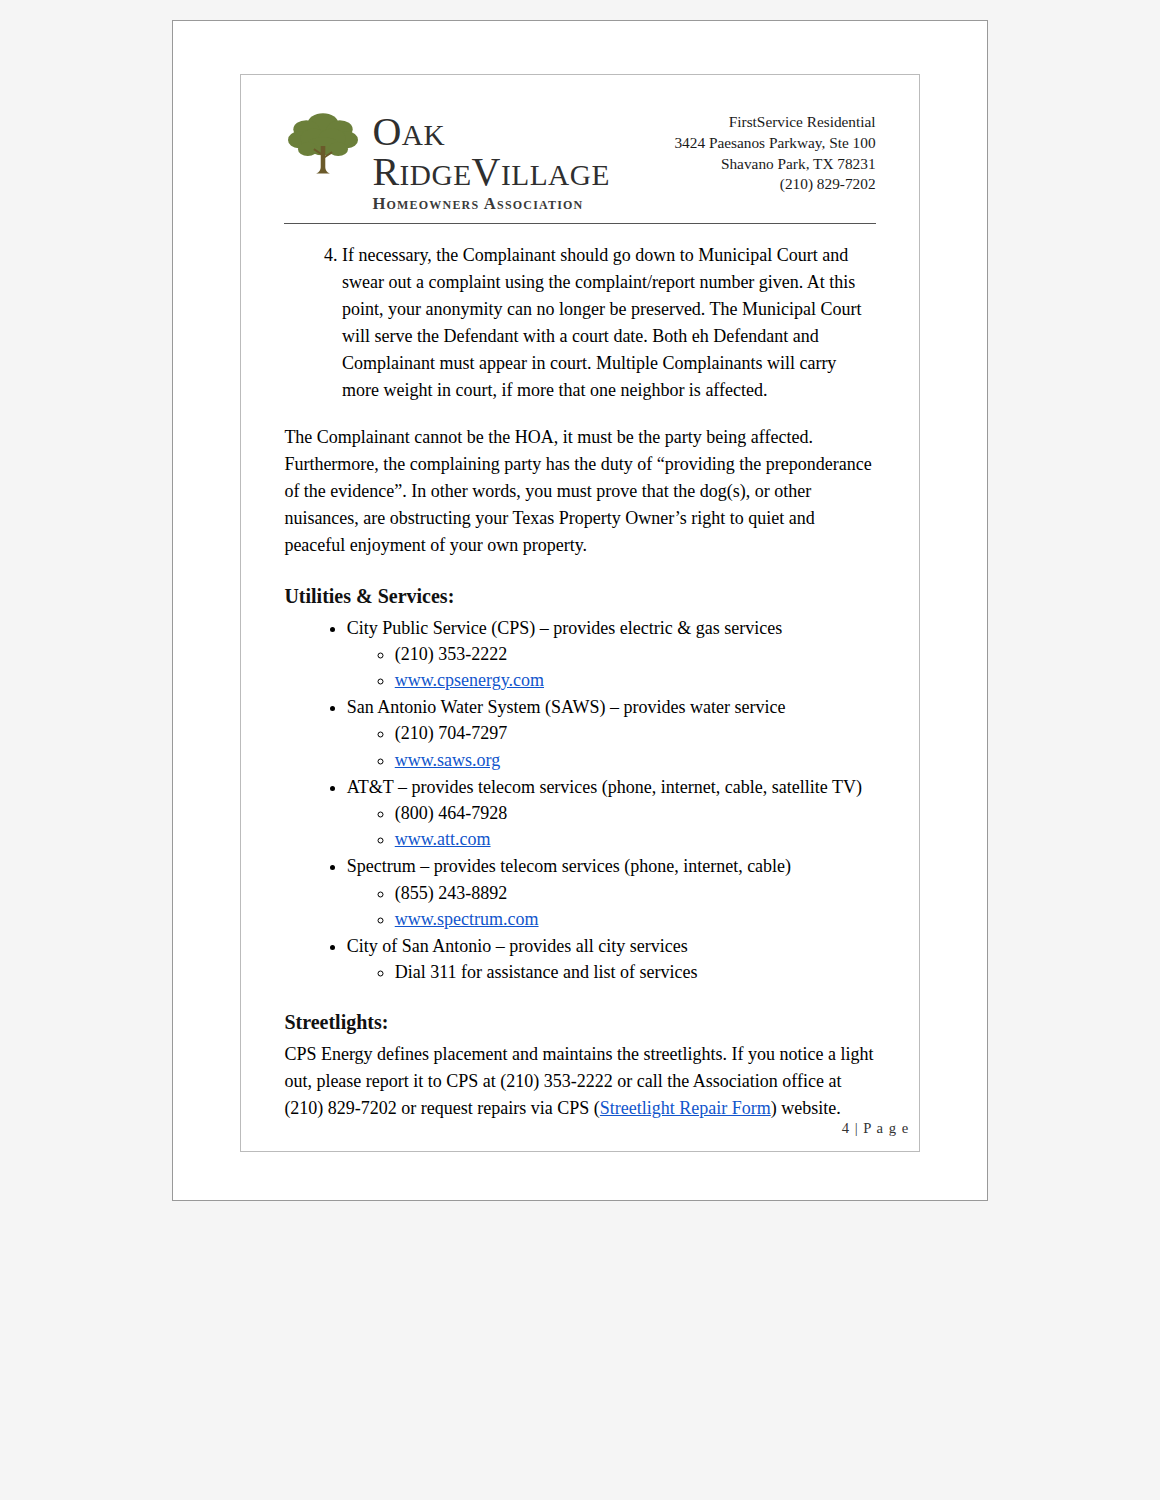OAK
RIDGEVILLAGE
Homeowners Association
FirstService Residential
3424 Paesanos Parkway, Ste 100
Shavano Park, TX 78231
(210) 829-7202
If necessary, the Complainant should go down to Municipal Court and swear out a complaint using the complaint/report number given. At this point, your anonymity can no longer be preserved. The Municipal Court will serve the Defendant with a court date. Both eh Defendant and Complainant must appear in court. Multiple Complainants will carry more weight in court, if more that one neighbor is affected.
The Complainant cannot be the HOA, it must be the party being affected. Furthermore, the complaining party has the duty of “providing the preponderance of the evidence”. In other words, you must prove that the dog(s), or other nuisances, are obstructing your Texas Property Owner’s right to quiet and peaceful enjoyment of your own property.
Utilities & Services:
City Public Service (CPS) – provides electric & gas services
(210) 353-2222
www.cpsenergy.com
San Antonio Water System (SAWS) – provides water service
(210) 704-7297
www.saws.org
AT&T – provides telecom services (phone, internet, cable, satellite TV)
(800) 464-7928
www.att.com
Spectrum – provides telecom services (phone, internet, cable)
(855) 243-8892
www.spectrum.com
City of San Antonio – provides all city services
Dial 311 for assistance and list of services
Streetlights:
CPS Energy defines placement and maintains the streetlights. If you notice a light out, please report it to CPS at (210) 353-2222 or call the Association office at
(210) 829-7202 or request repairs via CPS (Streetlight Repair Form) website.
4 | P a g e